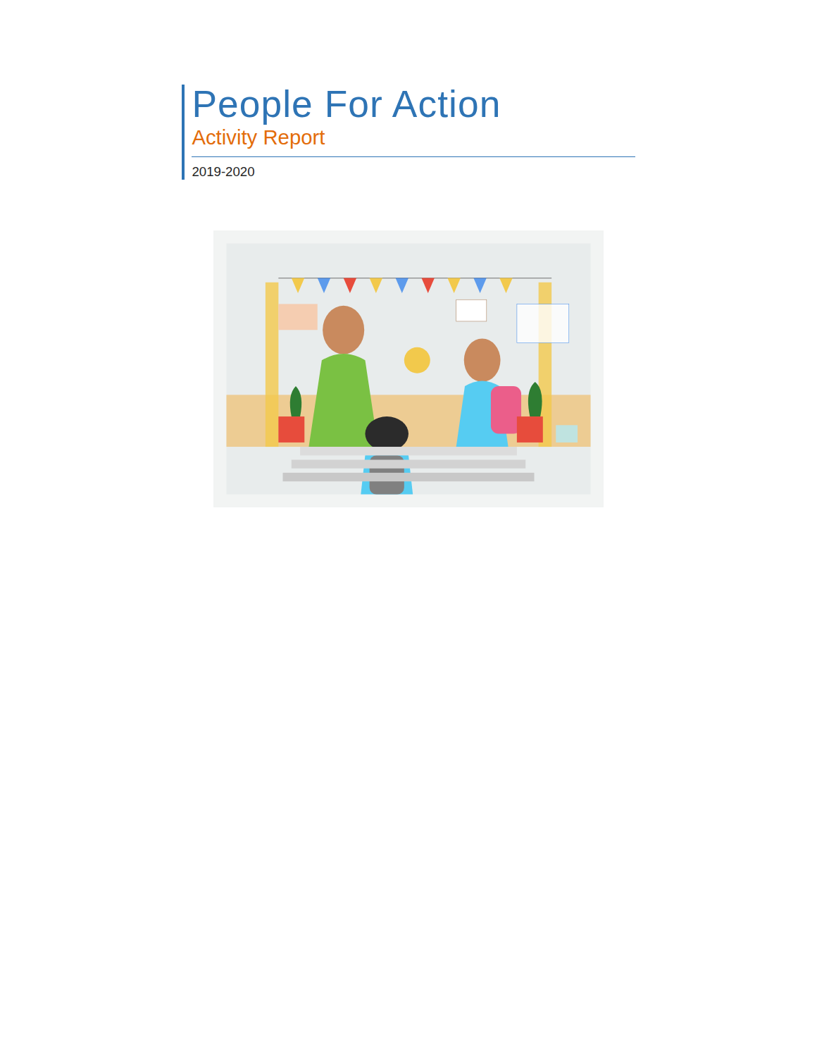People For Action
Activity Report
2019-2020
Cover illustration for the People For Action Activity Report 2019-2020.